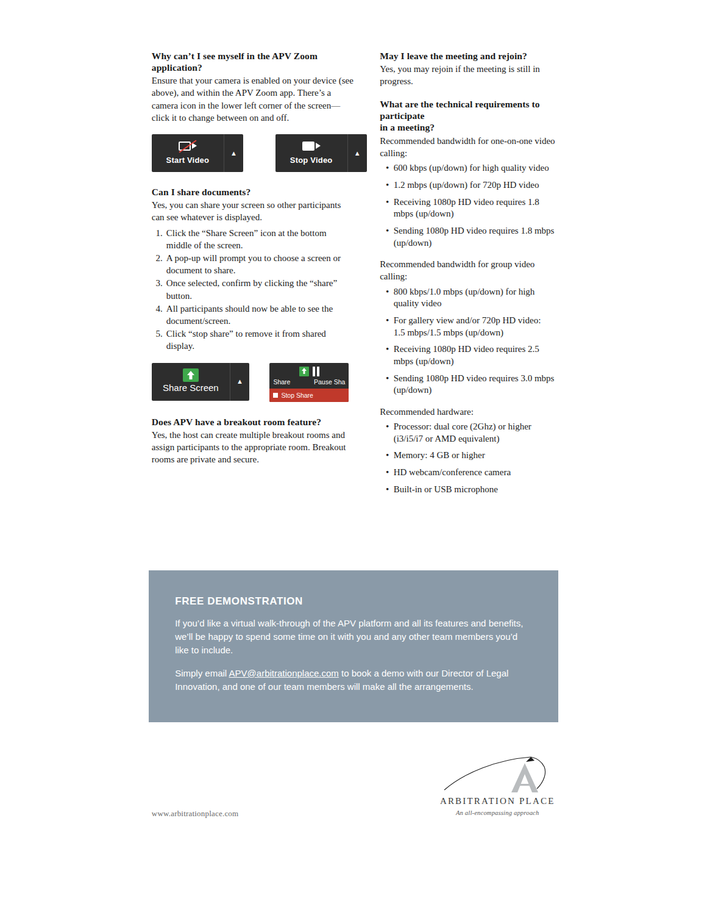Why can’t I see myself in the APV Zoom application?
Ensure that your camera is enabled on your device (see above), and within the APV Zoom app. There’s a camera icon in the lower left corner of the screen—click it to change between on and off.
Start Video
▲
Stop Video
▲
Can I share documents?
Yes, you can share your screen so other participants can see whatever is displayed.
Click the “Share Screen” icon at the bottom middle of the screen.
A pop-up will prompt you to choose a screen or document to share.
Once selected, confirm by clicking the “share” button.
All participants should now be able to see the document/screen.
Click “stop share” to remove it from shared display.
Share Screen
▲
Share Pause Sha
Stop Share
Does APV have a breakout room feature?
Yes, the host can create multiple breakout rooms and assign participants to the appropriate room. Breakout rooms are private and secure.
May I leave the meeting and rejoin?
Yes, you may rejoin if the meeting is still in progress.
What are the technical requirements to participate
in a meeting?
Recommended bandwidth for one-on-one video calling:
600 kbps (up/down) for high quality video
1.2 mbps (up/down) for 720p HD video
Receiving 1080p HD video requires 1.8 mbps (up/down)
Sending 1080p HD video requires 1.8 mbps (up/down)
Recommended bandwidth for group video calling:
800 kbps/1.0 mbps (up/down) for high quality video
For gallery view and/or 720p HD video:
1.5 mbps/1.5 mbps (up/down)
Receiving 1080p HD video requires 2.5 mbps (up/down)
Sending 1080p HD video requires 3.0 mbps (up/down)
Recommended hardware:
Processor: dual core (2Ghz) or higher
(i3/i5/i7 or AMD equivalent)
Memory: 4 GB or higher
HD webcam/conference camera
Built-in or USB microphone
FREE DEMONSTRATION
If you’d like a virtual walk-through of the APV platform and all its features and benefits, we’ll be happy to spend some time on it with you and any other team members you’d like to include.
Simply email APV@arbitrationplace.com to book a demo with our Director of Legal Innovation, and one of our team members will make all the arrangements.
www.arbitrationplace.com
ARBITRATION PLACE
An all-encompassing approach